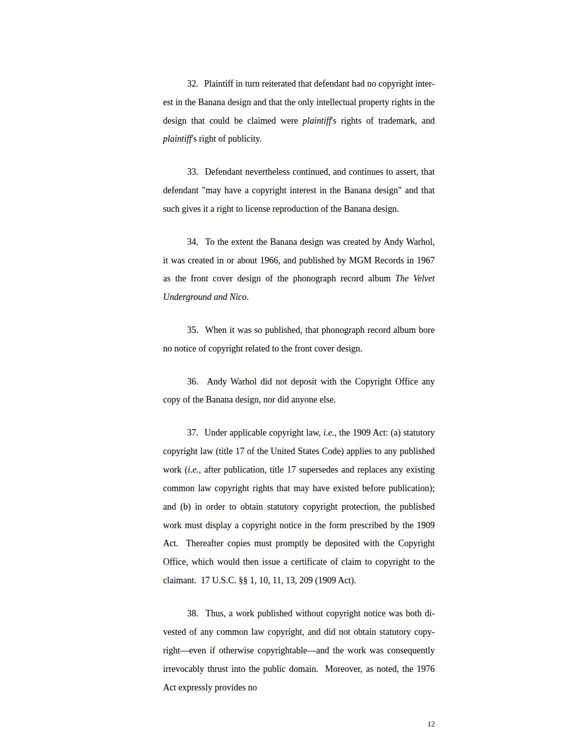32. Plaintiff in turn reiterated that defendant had no copyright interest in the Banana design and that the only intellectual property rights in the design that could be claimed were plaintiff's rights of trademark, and plaintiff's right of publicity.
33. Defendant nevertheless continued, and continues to assert, that defendant "may have a copyright interest in the Banana design" and that such gives it a right to license reproduction of the Banana design.
34. To the extent the Banana design was created by Andy Warhol, it was created in or about 1966, and published by MGM Records in 1967 as the front cover design of the phonograph record album The Velvet Underground and Nico.
35. When it was so published, that phonograph record album bore no notice of copyright related to the front cover design.
36. Andy Warhol did not deposit with the Copyright Office any copy of the Banana design, nor did anyone else.
37. Under applicable copyright law, i.e., the 1909 Act: (a) statutory copyright law (title 17 of the United States Code) applies to any published work (i.e., after publication, title 17 supersedes and replaces any existing common law copyright rights that may have existed before publication); and (b) in order to obtain statutory copyright protection, the published work must display a copyright notice in the form prescribed by the 1909 Act. Thereafter copies must promptly be deposited with the Copyright Office, which would then issue a certificate of claim to copyright to the claimant. 17 U.S.C. §§ 1, 10, 11, 13, 209 (1909 Act).
38. Thus, a work published without copyright notice was both divested of any common law copyright, and did not obtain statutory copyright—even if otherwise copyrightable—and the work was consequently irrevocably thrust into the public domain. Moreover, as noted, the 1976 Act expressly provides no
12